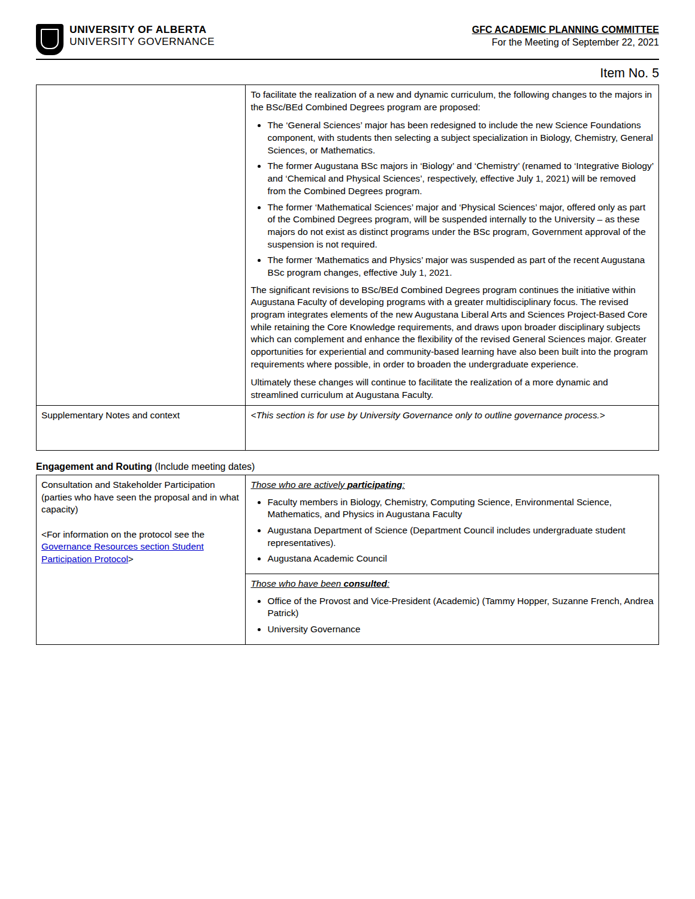UNIVERSITY OF ALBERTA
UNIVERSITY GOVERNANCE
GFC ACADEMIC PLANNING COMMITTEE
For the Meeting of September 22, 2021
Item No. 5
| | To facilitate the realization of a new and dynamic curriculum, the following changes to the majors in the BSc/BEd Combined Degrees program are proposed: The ‘General Sciences’ major has been redesigned to include the new Science Foundations component, with students then selecting a subject specialization in Biology, Chemistry, General Sciences, or Mathematics. The former Augustana BSc majors in ‘Biology’ and ‘Chemistry’ (renamed to ‘Integrative Biology’ and ‘Chemical and Physical Sciences’, respectively, effective July 1, 2021) will be removed from the Combined Degrees program. The former ‘Mathematical Sciences’ major and ‘Physical Sciences’ major, offered only as part of the Combined Degrees program, will be suspended internally to the University – as these majors do not exist as distinct programs under the BSc program, Government approval of the suspension is not required. The former ‘Mathematics and Physics’ major was suspended as part of the recent Augustana BSc program changes, effective July 1, 2021. The significant revisions to BSc/BEd Combined Degrees program continues the initiative within Augustana Faculty of developing programs with a greater multidisciplinary focus. The revised program integrates elements of the new Augustana Liberal Arts and Sciences Project-Based Core while retaining the Core Knowledge requirements, and draws upon broader disciplinary subjects which can complement and enhance the flexibility of the revised General Sciences major. Greater opportunities for experiential and community-based learning have also been built into the program requirements where possible, in order to broaden the undergraduate experience. Ultimately these changes will continue to facilitate the realization of a more dynamic and streamlined curriculum at Augustana Faculty. |
| Supplementary Notes and context | <This section is for use by University Governance only to outline governance process.> |
Engagement and Routing (Include meeting dates)
| Consultation and Stakeholder Participation (parties who have seen the proposal and in what capacity) <For information on the protocol see the Governance Resources section Student Participation Protocol > | Those who are actively participating : Faculty members in Biology, Chemistry, Computing Science, Environmental Science, Mathematics, and Physics in Augustana Faculty Augustana Department of Science (Department Council includes undergraduate student representatives). Augustana Academic Council |
| Those who have been consulted : Office of the Provost and Vice-President (Academic) (Tammy Hopper, Suzanne French, Andrea Patrick) University Governance |